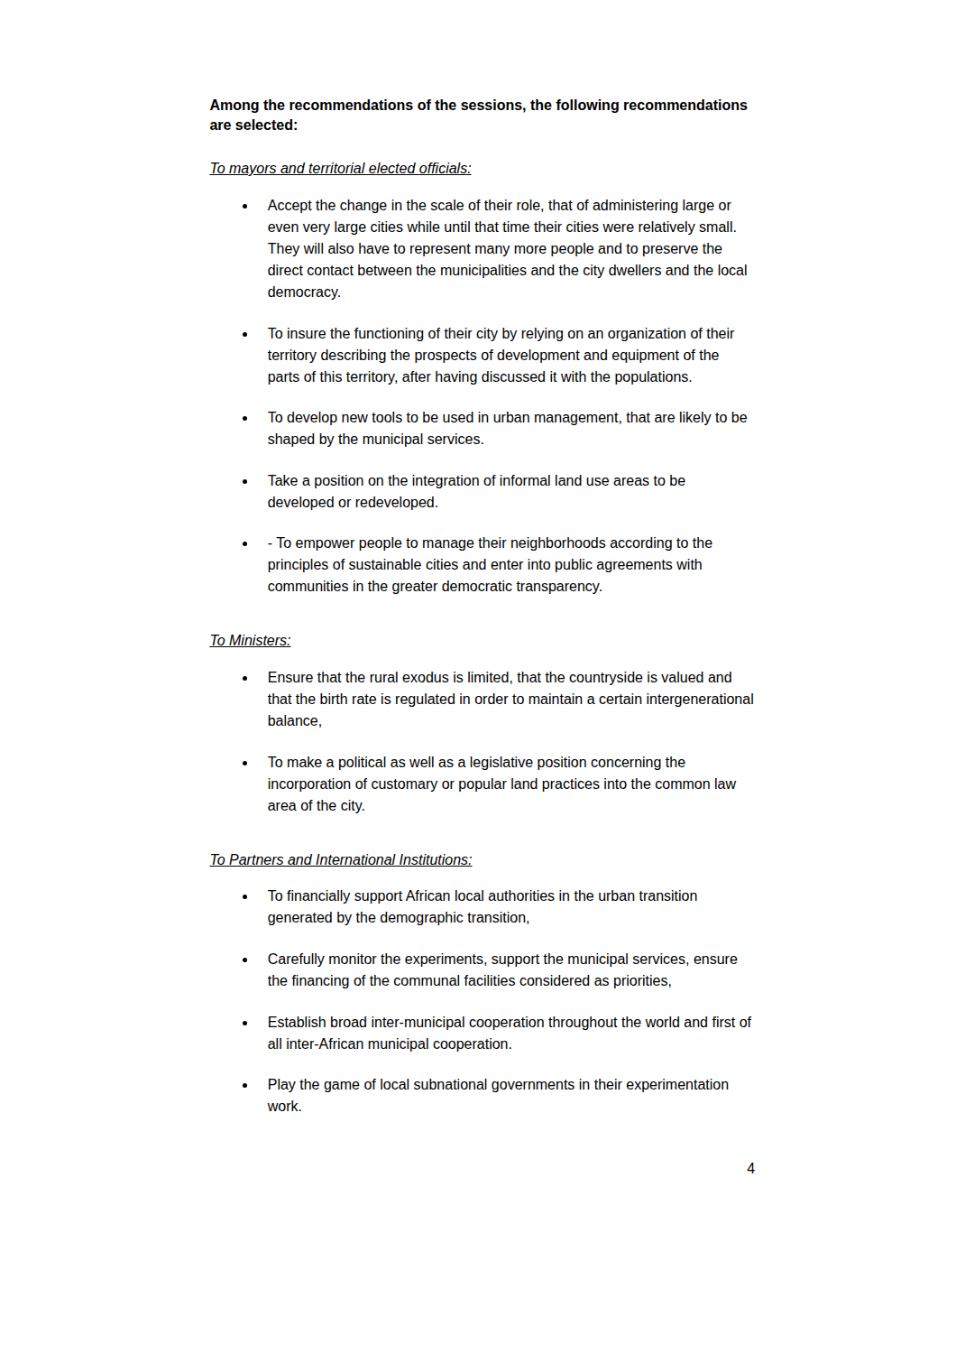Among the recommendations of the sessions, the following recommendations are selected:
To mayors and territorial elected officials:
Accept the change in the scale of their role, that of administering large or even very large cities while until that time their cities were relatively small. They will also have to represent many more people and to preserve the direct contact between the municipalities and the city dwellers and the local democracy.
To insure the functioning of their city by relying on an organization of their territory describing the prospects of development and equipment of the parts of this territory, after having discussed it with the populations.
To develop new tools to be used in urban management, that are likely to be shaped by the municipal services.
Take a position on the integration of informal land use areas to be developed or redeveloped.
- To empower people to manage their neighborhoods according to the principles of sustainable cities and enter into public agreements with communities in the greater democratic transparency.
To Ministers:
Ensure that the rural exodus is limited, that the countryside is valued and that the birth rate is regulated in order to maintain a certain intergenerational balance,
To make a political as well as a legislative position concerning the incorporation of customary or popular land practices into the common law area of the city.
To Partners and International Institutions:
To financially support African local authorities in the urban transition generated by the demographic transition,
Carefully monitor the experiments, support the municipal services, ensure the financing of the communal facilities considered as priorities,
Establish broad inter-municipal cooperation throughout the world and first of all inter-African municipal cooperation.
Play the game of local subnational governments in their experimentation work.
4